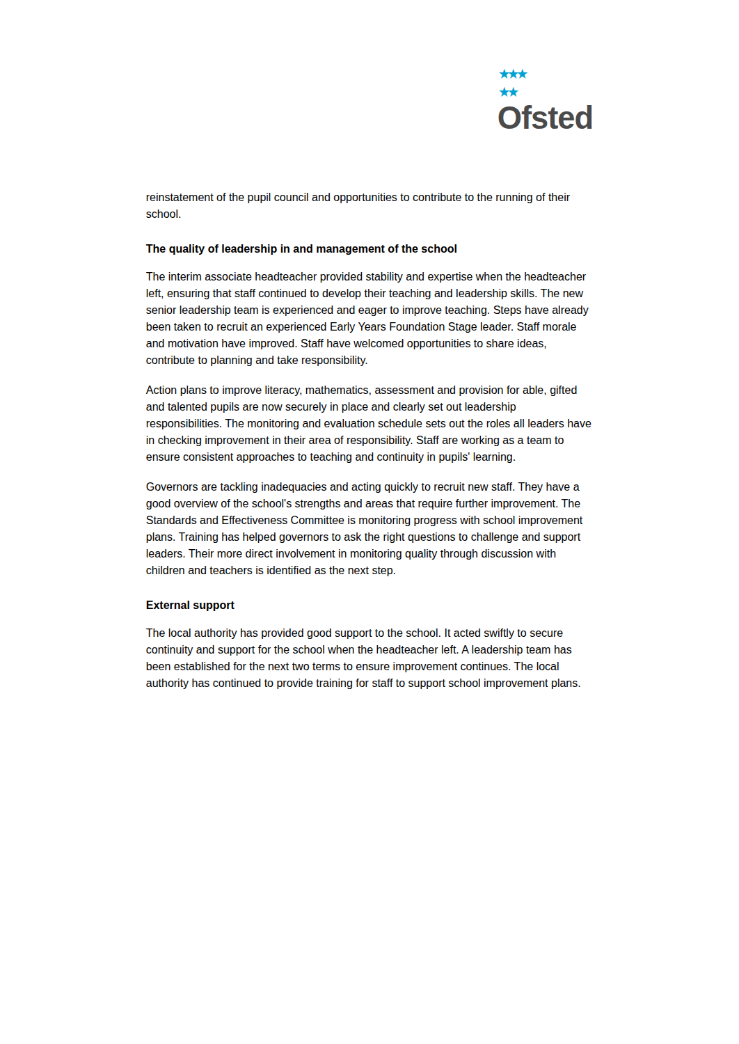★★★
★★Ofsted
reinstatement of the pupil council and opportunities to contribute to the running of their school.
The quality of leadership in and management of the school
The interim associate headteacher provided stability and expertise when the headteacher left, ensuring that staff continued to develop their teaching and leadership skills. The new senior leadership team is experienced and eager to improve teaching. Steps have already been taken to recruit an experienced Early Years Foundation Stage leader. Staff morale and motivation have improved. Staff have welcomed opportunities to share ideas, contribute to planning and take responsibility.
Action plans to improve literacy, mathematics, assessment and provision for able, gifted and talented pupils are now securely in place and clearly set out leadership responsibilities. The monitoring and evaluation schedule sets out the roles all leaders have in checking improvement in their area of responsibility. Staff are working as a team to ensure consistent approaches to teaching and continuity in pupils' learning.
Governors are tackling inadequacies and acting quickly to recruit new staff. They have a good overview of the school's strengths and areas that require further improvement. The Standards and Effectiveness Committee is monitoring progress with school improvement plans. Training has helped governors to ask the right questions to challenge and support leaders. Their more direct involvement in monitoring quality through discussion with children and teachers is identified as the next step.
External support
The local authority has provided good support to the school. It acted swiftly to secure continuity and support for the school when the headteacher left. A leadership team has been established for the next two terms to ensure improvement continues. The local authority has continued to provide training for staff to support school improvement plans.